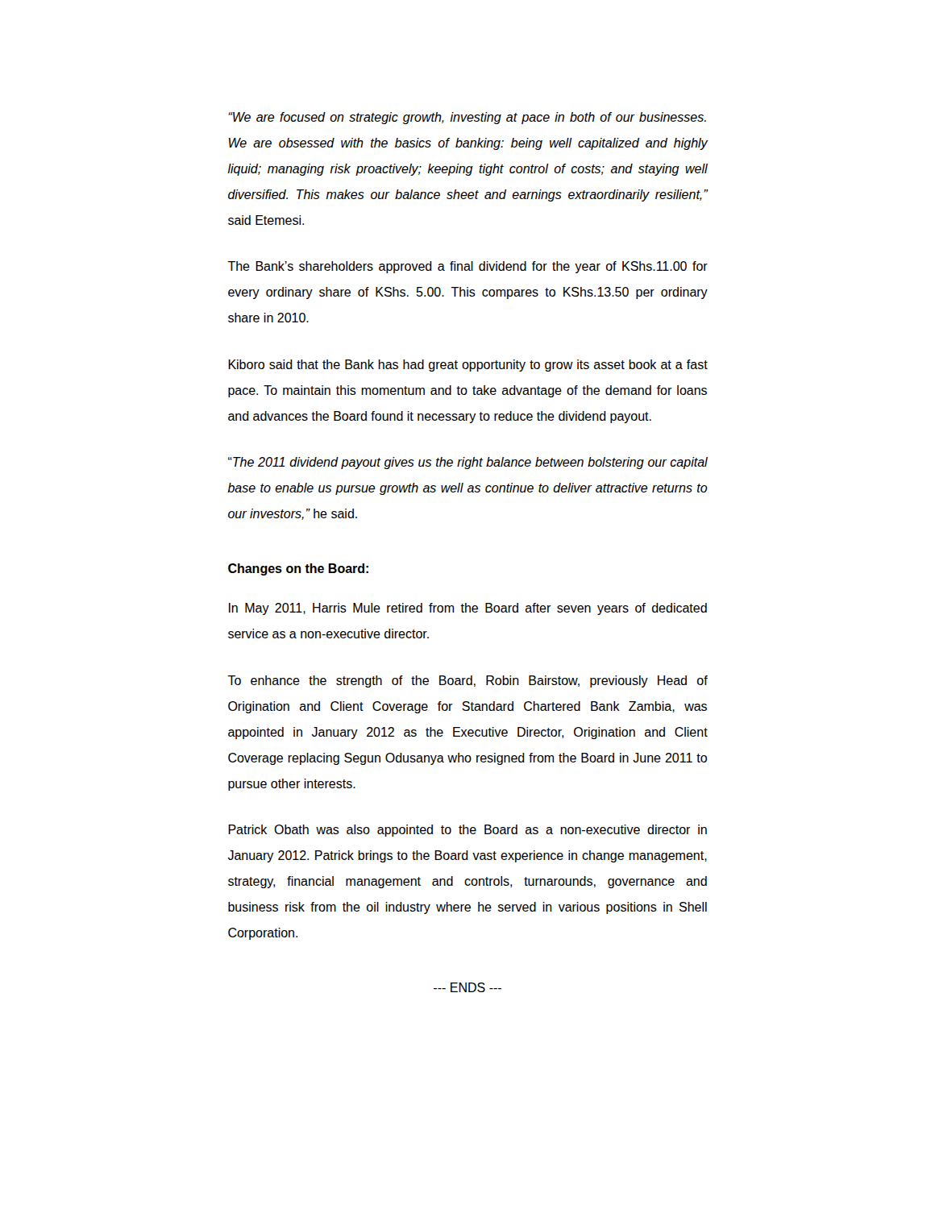“We are focused on strategic growth, investing at pace in both of our businesses. We are obsessed with the basics of banking: being well capitalized and highly liquid; managing risk proactively; keeping tight control of costs; and staying well diversified. This makes our balance sheet and earnings extraordinarily resilient,” said Etemesi.
The Bank’s shareholders approved a final dividend for the year of KShs.11.00 for every ordinary share of KShs. 5.00. This compares to KShs.13.50 per ordinary share in 2010.
Kiboro said that the Bank has had great opportunity to grow its asset book at a fast pace. To maintain this momentum and to take advantage of the demand for loans and advances the Board found it necessary to reduce the dividend payout.
“The 2011 dividend payout gives us the right balance between bolstering our capital base to enable us pursue growth as well as continue to deliver attractive returns to our investors,” he said.
Changes on the Board:
In May 2011, Harris Mule retired from the Board after seven years of dedicated service as a non-executive director.
To enhance the strength of the Board, Robin Bairstow, previously Head of Origination and Client Coverage for Standard Chartered Bank Zambia, was appointed in January 2012 as the Executive Director, Origination and Client Coverage replacing Segun Odusanya who resigned from the Board in June 2011 to pursue other interests.
Patrick Obath was also appointed to the Board as a non-executive director in January 2012. Patrick brings to the Board vast experience in change management, strategy, financial management and controls, turnarounds, governance and business risk from the oil industry where he served in various positions in Shell Corporation.
--- ENDS ---